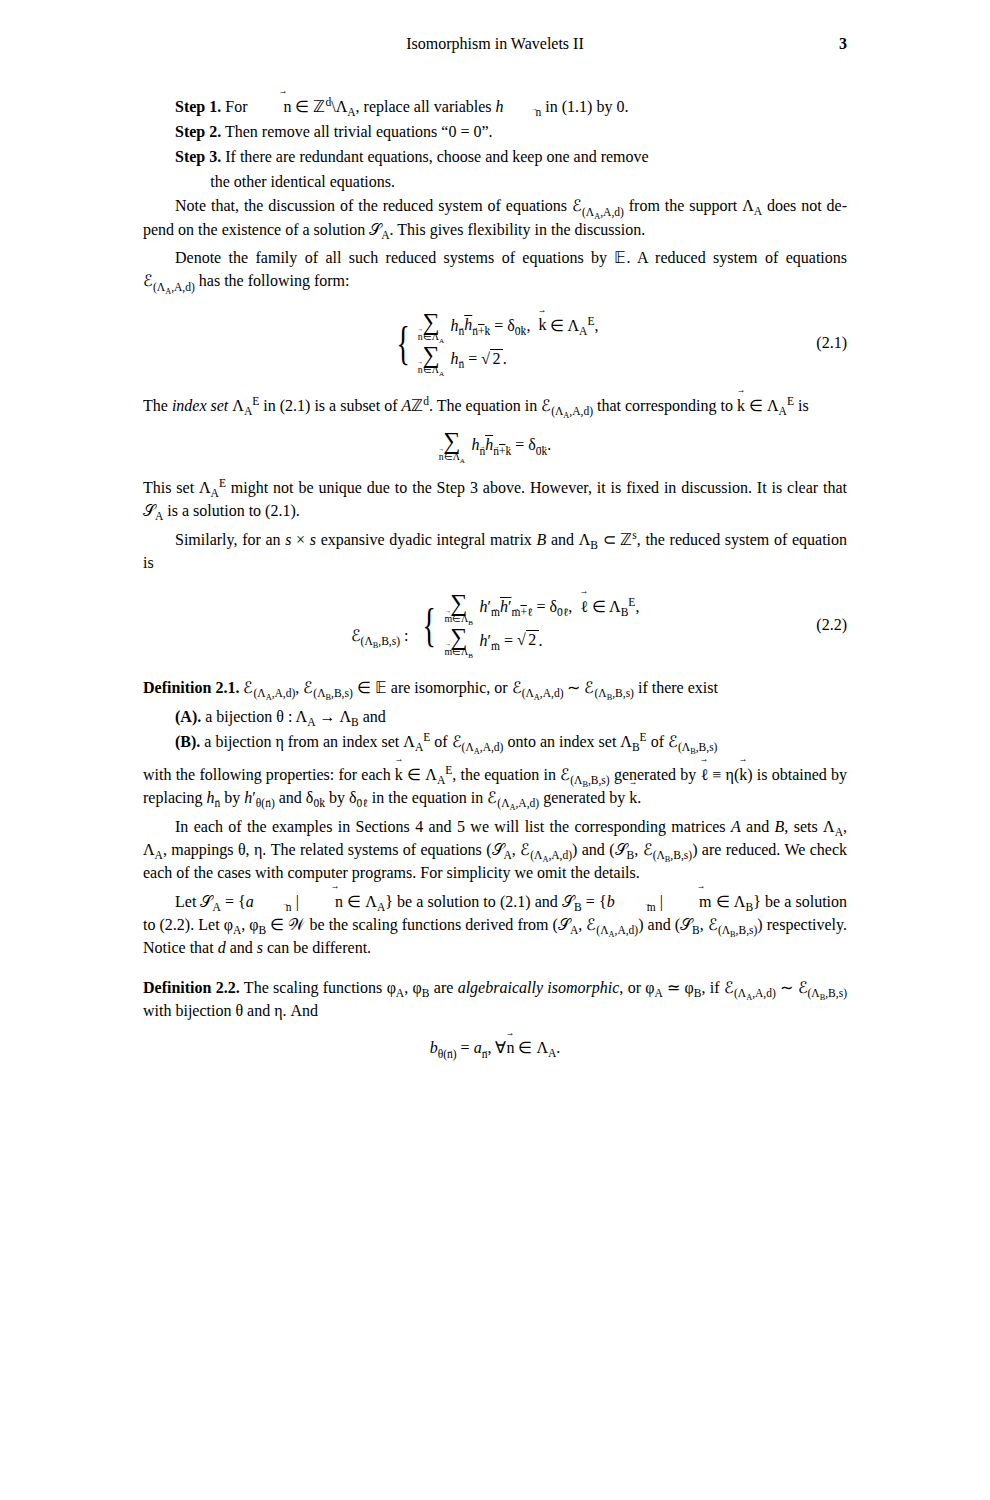Isomorphism in Wavelets II 3
Step 1. For n ∈ ℤd\ΛA, replace all variables hn in (1.1) by 0.
Step 2. Then remove all trivial equations “0 = 0”.
Step 3. If there are redundant equations, choose and keep one and remove
the other identical equations.
Note that, the discussion of the reduced system of equations ℰ(ΛA,A,d) from the support ΛA does not depend on the existence of a solution 𝒮A. This gives flexibility in the discussion.
Denote the family of all such reduced systems of equations by 𝔼. A reduced system of equations ℰ(ΛA,A,d) has the following form:
{
∑n∈ΛA hnhn+k = δ0 k, k ∈ ΛAE,
∑n∈ΛA hn = √2.
(2.1)
The index set ΛAE in (2.1) is a subset of Aℤd. The equation in ℰ(ΛA,A,d) that corresponding to k ∈ ΛAE is
∑n∈ΛA hnhn+k = δ0 k.
This set ΛAE might not be unique due to the Step 3 above. However, it is fixed in discussion. It is clear that 𝒮A is a solution to (2.1).
Similarly, for an s × s expansive dyadic integral matrix B and ΛB ⊂ ℤs, the reduced system of equation is
ℰ(ΛB,B,s) : {
∑m∈ΛB h′mh′m+ℓ = δ0 ℓ, ℓ ∈ ΛBE,
∑m∈ΛB h′m = √2.
(2.2)
Definition 2.1. ℰ(ΛA,A,d), ℰ(ΛB,B,s) ∈ 𝔼 are isomorphic, or ℰ(ΛA,A,d) ∼ ℰ(ΛB,B,s) if there exist
(A). a bijection θ : ΛA → ΛB and
(B). a bijection η from an index set ΛAE of ℰ(ΛA,A,d) onto an index set ΛBE of ℰ(ΛB,B,s)
with the following properties: for each k ∈ ΛAE, the equation in ℰ(ΛB,B,s) generated by ℓ ≡ η(k) is obtained by replacing hn by h′θ(n) and δ0 k by δ0 ℓ in the equation in ℰ(ΛA,A,d) generated by k.
In each of the examples in Sections 4 and 5 we will list the corresponding matrices A and B, sets ΛA, ΛA, mappings θ, η. The related systems of equations (𝒮A, ℰ(ΛA,A,d)) and (𝒮B, ℰ(ΛB,B,s)) are reduced. We check each of the cases with computer programs. For simplicity we omit the details.
Let 𝒮A = {an | n ∈ ΛA} be a solution to (2.1) and 𝒮B = {bm | m ∈ ΛB} be a solution to (2.2). Let φA, φB ∈ 𝒲 be the scaling functions derived from (𝒮A, ℰ(ΛA,A,d)) and (𝒮B, ℰ(ΛB,B,s)) respectively. Notice that d and s can be different.
Definition 2.2. The scaling functions φA, φB are algebraically isomorphic, or φA ≃ φB, if ℰ(ΛA,A,d) ∼ ℰ(ΛB,B,s) with bijection θ and η. And
bθ(n) = an, ∀n ∈ ΛA.